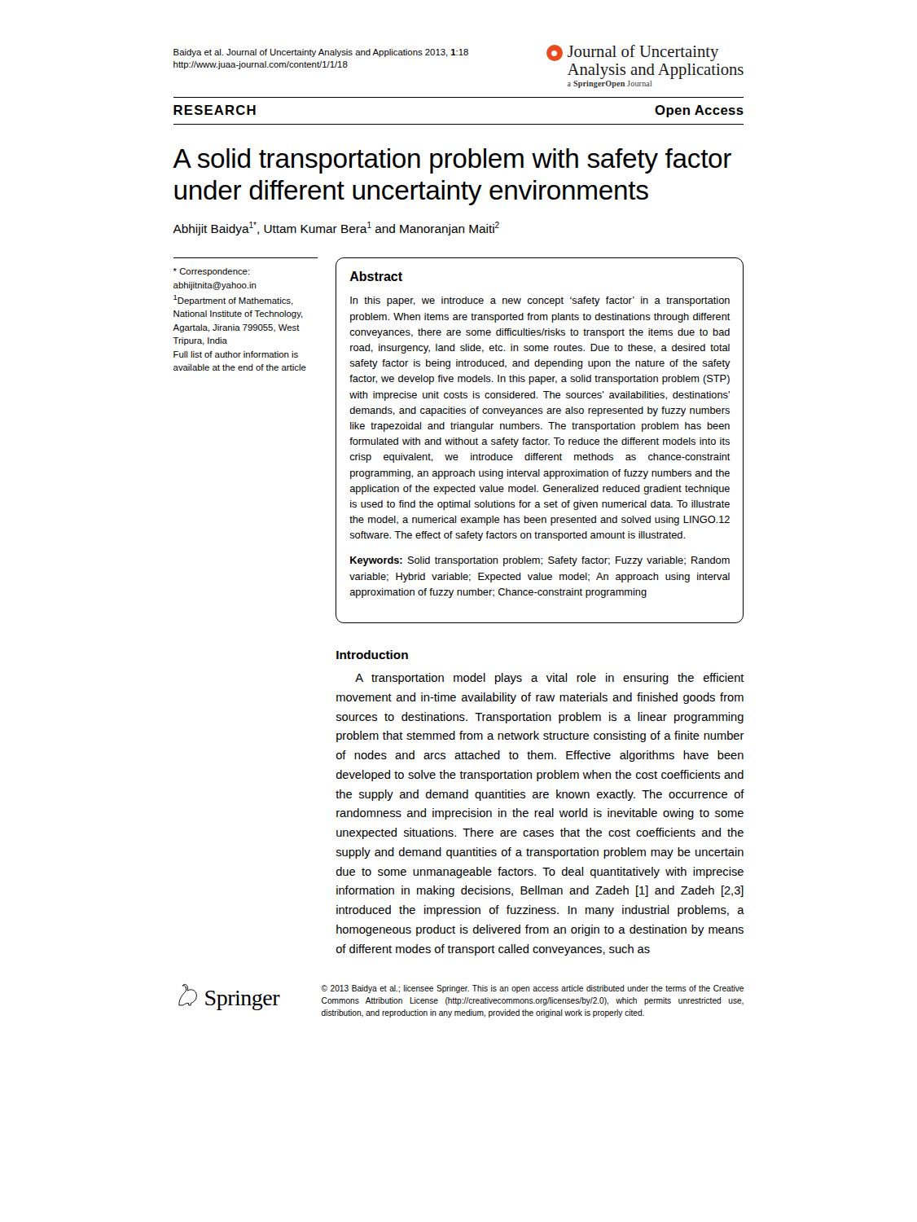Baidya et al. Journal of Uncertainty Analysis and Applications 2013, 1:18
http://www.juaa-journal.com/content/1/1/18
●
Journal of Uncertainty
Analysis and Applications
a SpringerOpen Journal
RESEARCH Open Access
A solid transportation problem with safety factor under different uncertainty environments
Abhijit Baidya1*, Uttam Kumar Bera1 and Manoranjan Maiti2
* Correspondence:
abhijitnita@yahoo.in
1Department of Mathematics,
National Institute of Technology,
Agartala, Jirania 799055, West
Tripura, India
Full list of author information is
available at the end of the article
Abstract
In this paper, we introduce a new concept ‘safety factor’ in a transportation problem. When items are transported from plants to destinations through different conveyances, there are some difficulties/risks to transport the items due to bad road, insurgency, land slide, etc. in some routes. Due to these, a desired total safety factor is being introduced, and depending upon the nature of the safety factor, we develop five models. In this paper, a solid transportation problem (STP) with imprecise unit costs is considered. The sources' availabilities, destinations' demands, and capacities of conveyances are also represented by fuzzy numbers like trapezoidal and triangular numbers. The transportation problem has been formulated with and without a safety factor. To reduce the different models into its crisp equivalent, we introduce different methods as chance-constraint programming, an approach using interval approximation of fuzzy numbers and the application of the expected value model. Generalized reduced gradient technique is used to find the optimal solutions for a set of given numerical data. To illustrate the model, a numerical example has been presented and solved using LINGO.12 software. The effect of safety factors on transported amount is illustrated.
Keywords: Solid transportation problem; Safety factor; Fuzzy variable; Random variable; Hybrid variable; Expected value model; An approach using interval approximation of fuzzy number; Chance-constraint programming
Introduction
A transportation model plays a vital role in ensuring the efficient movement and in-time availability of raw materials and finished goods from sources to destinations. Transportation problem is a linear programming problem that stemmed from a network structure consisting of a finite number of nodes and arcs attached to them. Effective algorithms have been developed to solve the transportation problem when the cost coefficients and the supply and demand quantities are known exactly. The occurrence of randomness and imprecision in the real world is inevitable owing to some unexpected situations. There are cases that the cost coefficients and the supply and demand quantities of a transportation problem may be uncertain due to some unmanageable factors. To deal quantitatively with imprecise information in making decisions, Bellman and Zadeh [1] and Zadeh [2,3] introduced the impression of fuzziness. In many industrial problems, a homogeneous product is delivered from an origin to a destination by means of different modes of transport called conveyances, such as
Springer
© 2013 Baidya et al.; licensee Springer. This is an open access article distributed under the terms of the Creative Commons Attribution License (http://creativecommons.org/licenses/by/2.0), which permits unrestricted use, distribution, and reproduction in any medium, provided the original work is properly cited.